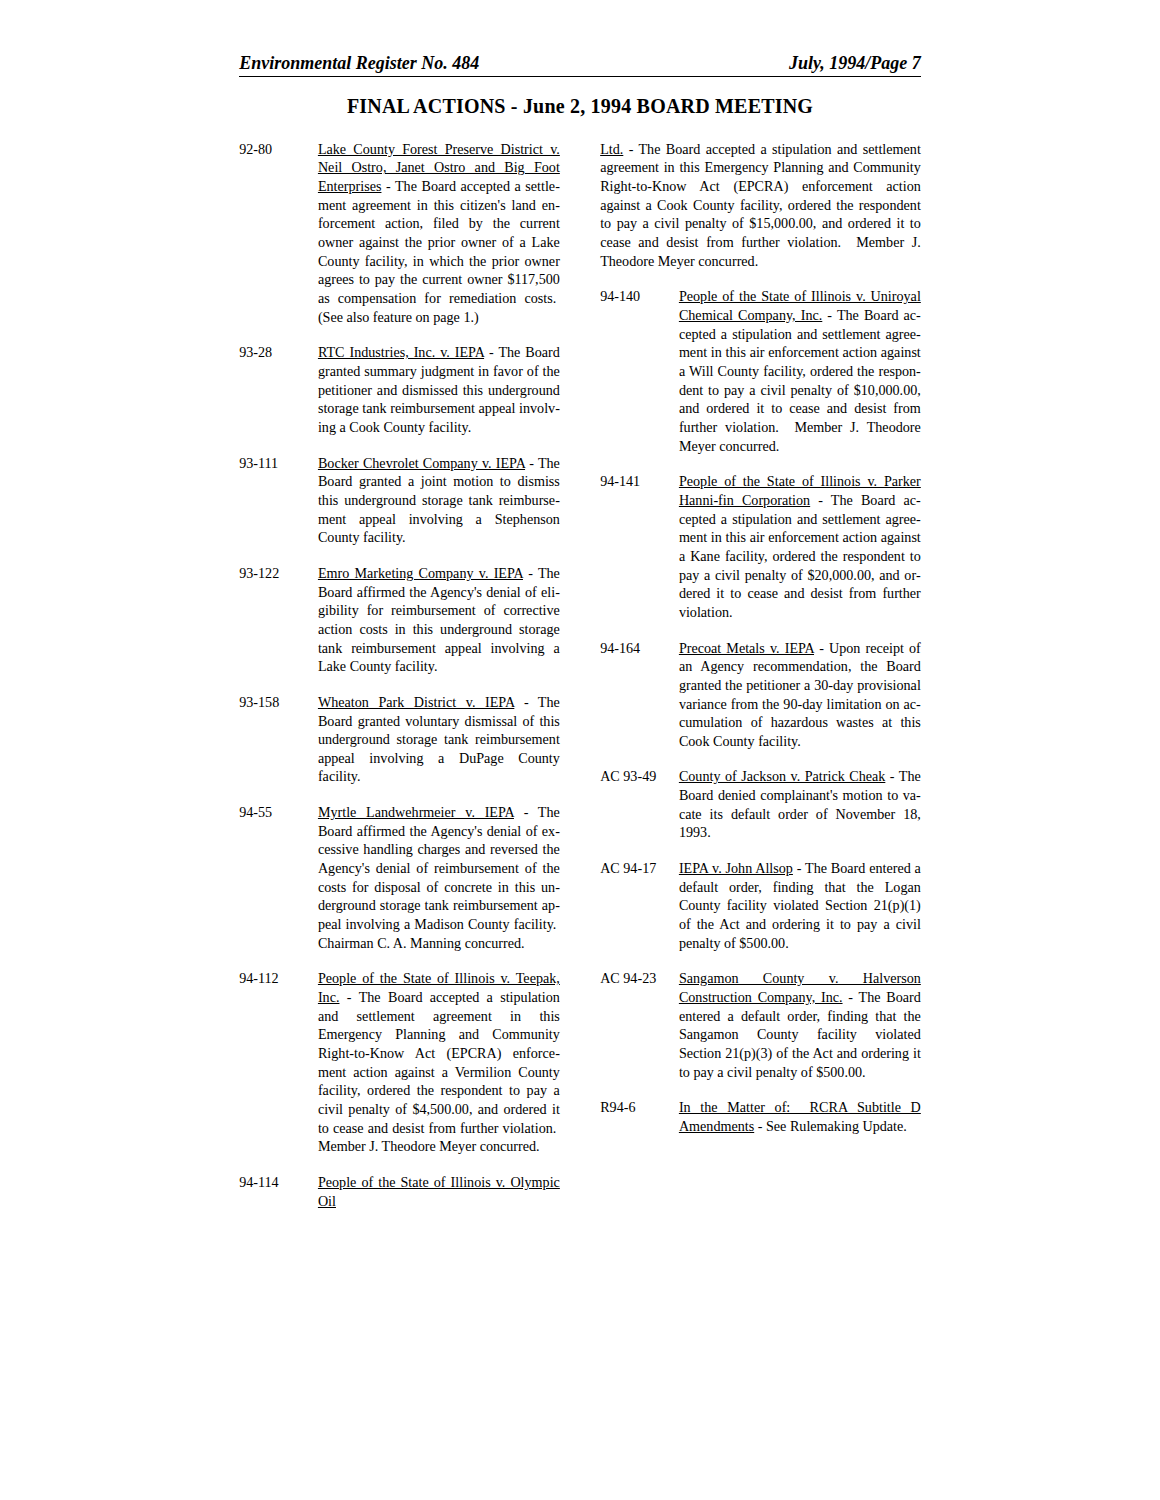Environmental Register No. 484
July, 1994/Page 7
FINAL ACTIONS - June 2, 1994 BOARD MEETING
92-80
Lake County Forest Preserve District v. Neil Ostro, Janet Ostro and Big Foot Enterprises - The Board accepted a settlement agreement in this citizen's land enforcement action, filed by the current owner against the prior owner of a Lake County facility, in which the prior owner agrees to pay the current owner $117,500 as compensation for remediation costs. (See also feature on page 1.)
93-28
RTC Industries, Inc. v. IEPA - The Board granted summary judgment in favor of the petitioner and dismissed this underground storage tank reimbursement appeal involving a Cook County facility.
93-111
Bocker Chevrolet Company v. IEPA - The Board granted a joint motion to dismiss this underground storage tank reimbursement appeal involving a Stephenson County facility.
93-122
Emro Marketing Company v. IEPA - The Board affirmed the Agency's denial of eligibility for reimbursement of corrective action costs in this underground storage tank reimbursement appeal involving a Lake County facility.
93-158
Wheaton Park District v. IEPA - The Board granted voluntary dismissal of this underground storage tank reimbursement appeal involving a DuPage County facility.
94-55
Myrtle Landwehrmeier v. IEPA - The Board affirmed the Agency's denial of excessive handling charges and reversed the Agency's denial of reimbursement of the costs for disposal of concrete in this underground storage tank reimbursement appeal involving a Madison County facility. Chairman C. A. Manning concurred.
94-112
People of the State of Illinois v. Teepak, Inc. - The Board accepted a stipulation and settlement agreement in this Emergency Planning and Community Right-to-Know Act (EPCRA) enforcement action against a Vermilion County facility, ordered the respondent to pay a civil penalty of $4,500.00, and ordered it to cease and desist from further violation. Member J. Theodore Meyer concurred.
94-114
People of the State of Illinois v. Olympic Oil
Ltd. - The Board accepted a stipulation and settlement agreement in this Emergency Planning and Community Right-to-Know Act (EPCRA) enforcement action against a Cook County facility, ordered the respondent to pay a civil penalty of $15,000.00, and ordered it to cease and desist from further violation. Member J. Theodore Meyer concurred.
94-140
People of the State of Illinois v. Uniroyal Chemical Company, Inc. - The Board accepted a stipulation and settlement agreement in this air enforcement action against a Will County facility, ordered the respondent to pay a civil penalty of $10,000.00, and ordered it to cease and desist from further violation. Member J. Theodore Meyer concurred.
94-141
People of the State of Illinois v. Parker Hanni-fin Corporation - The Board accepted a stipulation and settlement agreement in this air enforcement action against a Kane facility, ordered the respondent to pay a civil penalty of $20,000.00, and ordered it to cease and desist from further violation.
94-164
Precoat Metals v. IEPA - Upon receipt of an Agency recommendation, the Board granted the petitioner a 30-day provisional variance from the 90-day limitation on accumulation of hazardous wastes at this Cook County facility.
AC 93-49
County of Jackson v. Patrick Cheak - The Board denied complainant's motion to vacate its default order of November 18, 1993.
AC 94-17
IEPA v. John Allsop - The Board entered a default order, finding that the Logan County facility violated Section 21(p)(1) of the Act and ordering it to pay a civil penalty of $500.00.
AC 94-23
Sangamon County v. Halverson Construction Company, Inc. - The Board entered a default order, finding that the Sangamon County facility violated Section 21(p)(3) of the Act and ordering it to pay a civil penalty of $500.00.
R94-6
In the Matter of: RCRA Subtitle D Amendments - See Rulemaking Update.